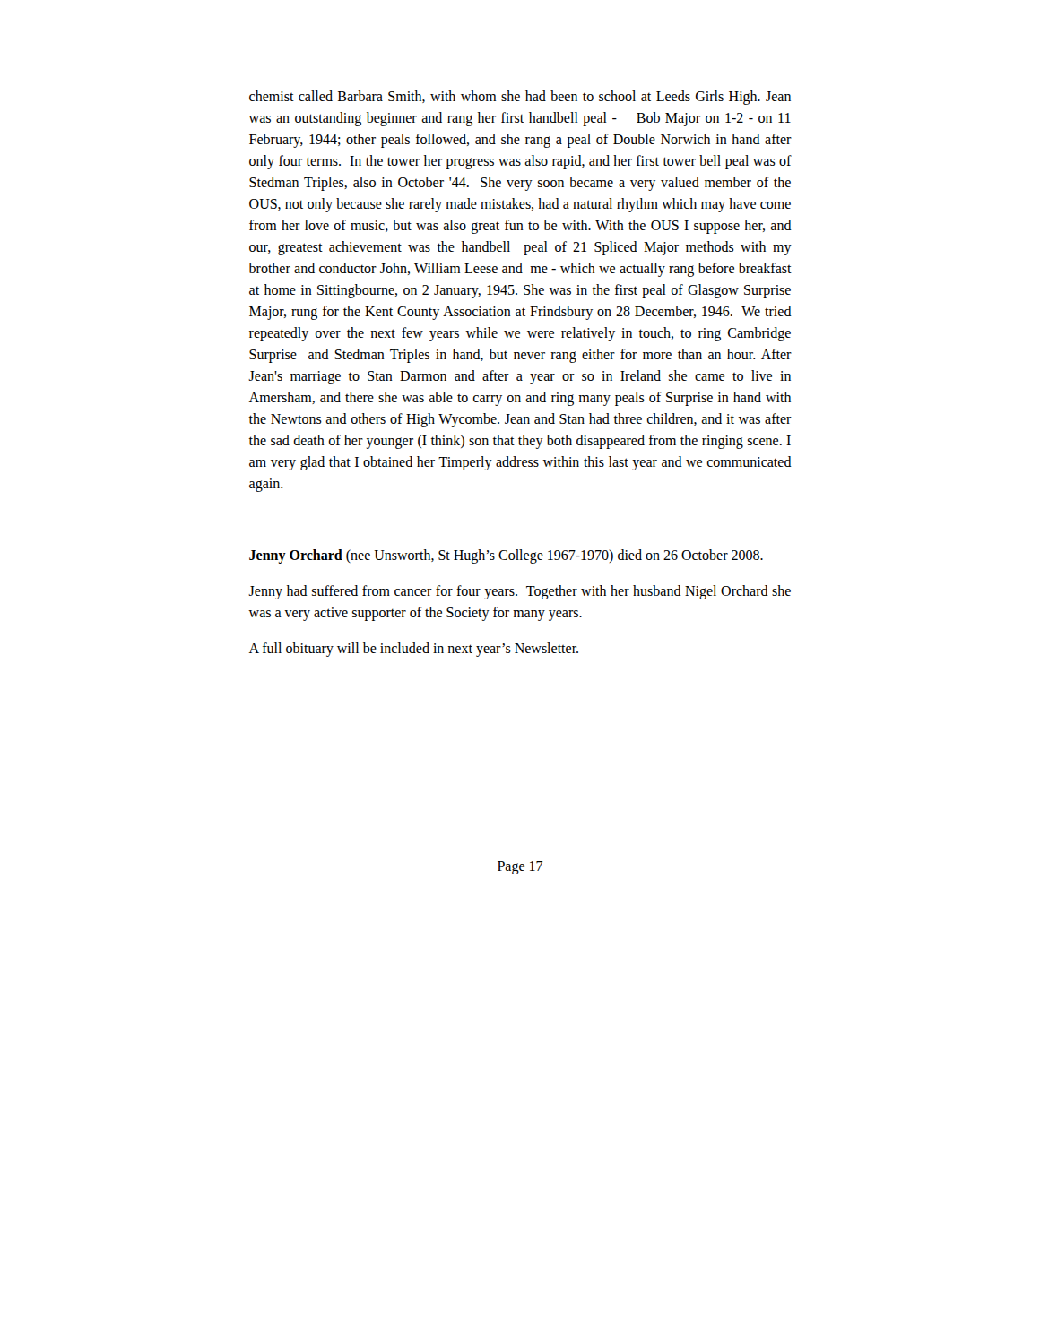chemist called Barbara Smith, with whom she had been to school at Leeds Girls High. Jean was an outstanding beginner and rang her first handbell peal - Bob Major on 1-2 - on 11 February, 1944; other peals followed, and she rang a peal of Double Norwich in hand after only four terms. In the tower her progress was also rapid, and her first tower bell peal was of Stedman Triples, also in October '44. She very soon became a very valued member of the OUS, not only because she rarely made mistakes, had a natural rhythm which may have come from her love of music, but was also great fun to be with. With the OUS I suppose her, and our, greatest achievement was the handbell peal of 21 Spliced Major methods with my brother and conductor John, William Leese and me - which we actually rang before breakfast at home in Sittingbourne, on 2 January, 1945. She was in the first peal of Glasgow Surprise Major, rung for the Kent County Association at Frindsbury on 28 December, 1946. We tried repeatedly over the next few years while we were relatively in touch, to ring Cambridge Surprise and Stedman Triples in hand, but never rang either for more than an hour. After Jean's marriage to Stan Darmon and after a year or so in Ireland she came to live in Amersham, and there she was able to carry on and ring many peals of Surprise in hand with the Newtons and others of High Wycombe. Jean and Stan had three children, and it was after the sad death of her younger (I think) son that they both disappeared from the ringing scene. I am very glad that I obtained her Timperly address within this last year and we communicated again.
Jenny Orchard (nee Unsworth, St Hugh’s College 1967-1970) died on 26 October 2008.
Jenny had suffered from cancer for four years. Together with her husband Nigel Orchard she was a very active supporter of the Society for many years.
A full obituary will be included in next year’s Newsletter.
Page 17